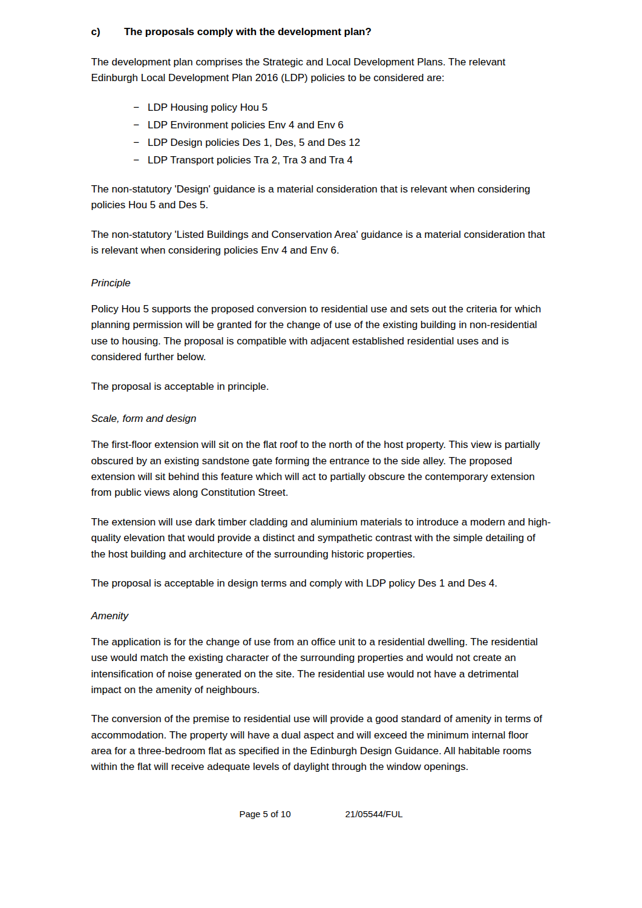c) The proposals comply with the development plan?
The development plan comprises the Strategic and Local Development Plans. The relevant Edinburgh Local Development Plan 2016 (LDP) policies to be considered are:
LDP Housing policy Hou 5
LDP Environment policies Env 4 and Env 6
LDP Design policies Des 1, Des, 5 and Des 12
LDP Transport policies Tra 2, Tra 3 and Tra 4
The non-statutory 'Design' guidance is a material consideration that is relevant when considering policies Hou 5 and Des 5.
The non-statutory 'Listed Buildings and Conservation Area' guidance is a material consideration that is relevant when considering policies Env 4 and Env 6.
Principle
Policy Hou 5 supports the proposed conversion to residential use and sets out the criteria for which planning permission will be granted for the change of use of the existing building in non-residential use to housing. The proposal is compatible with adjacent established residential uses and is considered further below.
The proposal is acceptable in principle.
Scale, form and design
The first-floor extension will sit on the flat roof to the north of the host property. This view is partially obscured by an existing sandstone gate forming the entrance to the side alley. The proposed extension will sit behind this feature which will act to partially obscure the contemporary extension from public views along Constitution Street.
The extension will use dark timber cladding and aluminium materials to introduce a modern and high-quality elevation that would provide a distinct and sympathetic contrast with the simple detailing of the host building and architecture of the surrounding historic properties.
The proposal is acceptable in design terms and comply with LDP policy Des 1 and Des 4.
Amenity
The application is for the change of use from an office unit to a residential dwelling. The residential use would match the existing character of the surrounding properties and would not create an intensification of noise generated on the site. The residential use would not have a detrimental impact on the amenity of neighbours.
The conversion of the premise to residential use will provide a good standard of amenity in terms of accommodation. The property will have a dual aspect and will exceed the minimum internal floor area for a three-bedroom flat as specified in the Edinburgh Design Guidance. All habitable rooms within the flat will receive adequate levels of daylight through the window openings.
Page 5 of 10 21/05544/FUL